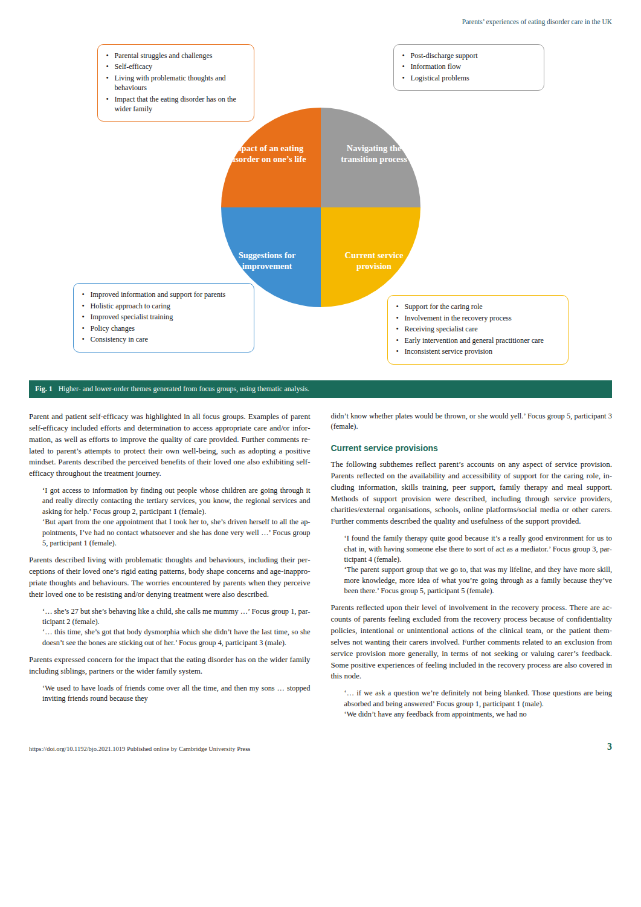Parents’ experiences of eating disorder care in the UK
Parental struggles and challenges
Self-efficacy
Living with problematic thoughts and behaviours
Impact that the eating disorder has on the wider family
Post-discharge support
Information flow
Logistical problems
Improved information and support for parents
Holistic approach to caring
Improved specialist training
Policy changes
Consistency in care
Support for the caring role
Involvement in the recovery process
Receiving specialist care
Early intervention and general practitioner care
Inconsistent service provision
Impact of an eating disorder on one’s life
Navigating the transition process
Suggestions for improvement
Current service provision
Fig. 1 Higher- and lower-order themes generated from focus groups, using thematic analysis.
Parent and patient self-efficacy was highlighted in all focus groups. Examples of parent self-efficacy included efforts and determination to access appropriate care and/or information, as well as efforts to improve the quality of care provided. Further comments related to parent’s attempts to protect their own well-being, such as adopting a positive mindset. Parents described the perceived benefits of their loved one also exhibiting self-efficacy throughout the treatment journey.
‘I got access to information by finding out people whose children are going through it and really directly contacting the tertiary services, you know, the regional services and asking for help.’ Focus group 2, participant 1 (female).
‘But apart from the one appointment that I took her to, she’s driven herself to all the appointments, I’ve had no contact whatsoever and she has done very well …’ Focus group 5, participant 1 (female).
Parents described living with problematic thoughts and behaviours, including their perceptions of their loved one’s rigid eating patterns, body shape concerns and age-inappropriate thoughts and behaviours. The worries encountered by parents when they perceive their loved one to be resisting and/or denying treatment were also described.
‘… she’s 27 but she’s behaving like a child, she calls me mummy …’ Focus group 1, participant 2 (female).
‘… this time, she’s got that body dysmorphia which she didn’t have the last time, so she doesn’t see the bones are sticking out of her.’ Focus group 4, participant 3 (male).
Parents expressed concern for the impact that the eating disorder has on the wider family including siblings, partners or the wider family system.
‘We used to have loads of friends come over all the time, and then my sons … stopped inviting friends round because they
didn’t know whether plates would be thrown, or she would yell.’ Focus group 5, participant 3 (female).
Current service provisions
The following subthemes reflect parent’s accounts on any aspect of service provision. Parents reflected on the availability and accessibility of support for the caring role, including information, skills training, peer support, family therapy and meal support. Methods of support provision were described, including through service providers, charities/external organisations, schools, online platforms/social media or other carers. Further comments described the quality and usefulness of the support provided.
‘I found the family therapy quite good because it’s a really good environment for us to chat in, with having someone else there to sort of act as a mediator.’ Focus group 3, participant 4 (female).
‘The parent support group that we go to, that was my lifeline, and they have more skill, more knowledge, more idea of what you’re going through as a family because they’ve been there.’ Focus group 5, participant 5 (female).
Parents reflected upon their level of involvement in the recovery process. There are accounts of parents feeling excluded from the recovery process because of confidentiality policies, intentional or unintentional actions of the clinical team, or the patient themselves not wanting their carers involved. Further comments related to an exclusion from service provision more generally, in terms of not seeking or valuing carer’s feedback. Some positive experiences of feeling included in the recovery process are also covered in this node.
‘… if we ask a question we’re definitely not being blanked. Those questions are being absorbed and being answered’ Focus group 1, participant 1 (male).
‘We didn’t have any feedback from appointments, we had no
https://doi.org/10.1192/bjo.2021.1019 Published online by Cambridge University Press 3